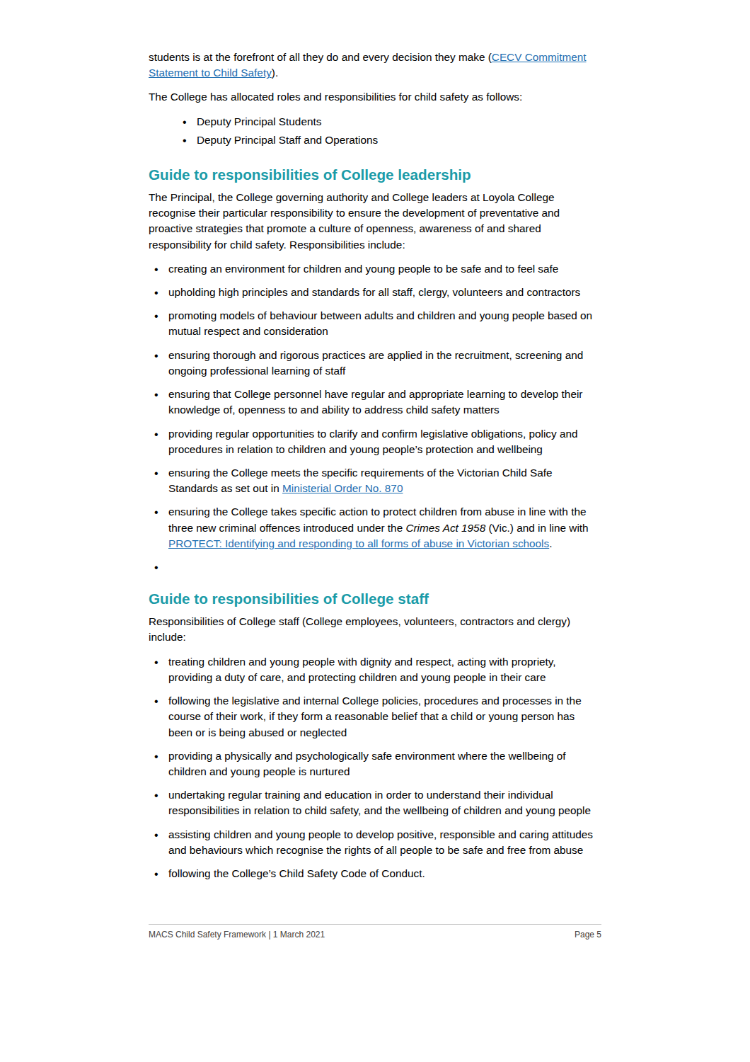students is at the forefront of all they do and every decision they make (CECV Commitment Statement to Child Safety).
The College has allocated roles and responsibilities for child safety as follows:
Deputy Principal Students
Deputy Principal Staff and Operations
Guide to responsibilities of College leadership
The Principal, the College governing authority and College leaders at Loyola College recognise their particular responsibility to ensure the development of preventative and proactive strategies that promote a culture of openness, awareness of and shared responsibility for child safety. Responsibilities include:
creating an environment for children and young people to be safe and to feel safe
upholding high principles and standards for all staff, clergy, volunteers and contractors
promoting models of behaviour between adults and children and young people based on mutual respect and consideration
ensuring thorough and rigorous practices are applied in the recruitment, screening and ongoing professional learning of staff
ensuring that College personnel have regular and appropriate learning to develop their knowledge of, openness to and ability to address child safety matters
providing regular opportunities to clarify and confirm legislative obligations, policy and procedures in relation to children and young people’s protection and wellbeing
ensuring the College meets the specific requirements of the Victorian Child Safe Standards as set out in Ministerial Order No. 870
ensuring the College takes specific action to protect children from abuse in line with the three new criminal offences introduced under the Crimes Act 1958 (Vic.) and in line with PROTECT: Identifying and responding to all forms of abuse in Victorian schools.
Guide to responsibilities of College staff
Responsibilities of College staff (College employees, volunteers, contractors and clergy) include:
treating children and young people with dignity and respect, acting with propriety, providing a duty of care, and protecting children and young people in their care
following the legislative and internal College policies, procedures and processes in the course of their work, if they form a reasonable belief that a child or young person has been or is being abused or neglected
providing a physically and psychologically safe environment where the wellbeing of children and young people is nurtured
undertaking regular training and education in order to understand their individual responsibilities in relation to child safety, and the wellbeing of children and young people
assisting children and young people to develop positive, responsible and caring attitudes and behaviours which recognise the rights of all people to be safe and free from abuse
following the College’s Child Safety Code of Conduct.
MACS Child Safety Framework | 1 March 2021
Page 5